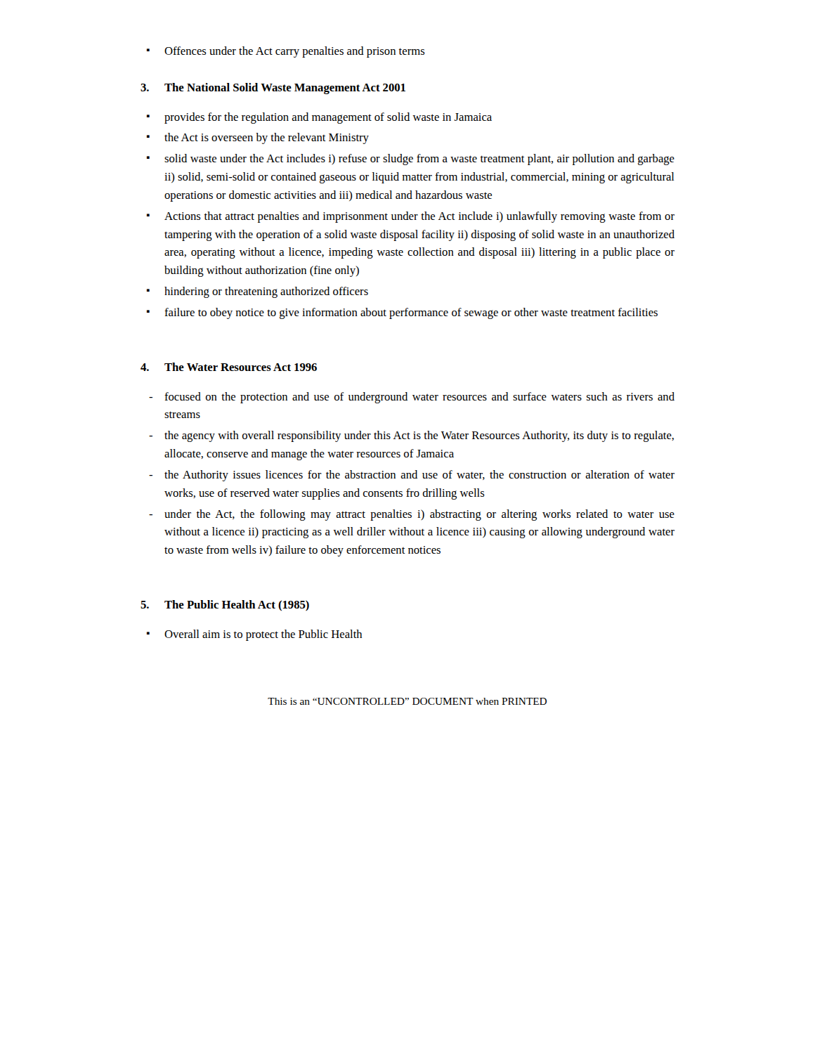Offences under the Act carry penalties and prison terms
3. The National Solid Waste Management Act 2001
provides for the regulation and management of solid waste in Jamaica
the Act is overseen by the relevant Ministry
solid waste under the Act includes i) refuse or sludge from a waste treatment plant, air pollution and garbage ii) solid, semi-solid or contained gaseous or liquid matter from industrial, commercial, mining or agricultural operations or domestic activities and iii) medical and hazardous waste
Actions that attract penalties and imprisonment under the Act include i) unlawfully removing waste from or tampering with the operation of a solid waste disposal facility ii) disposing of solid waste in an unauthorized area, operating without a licence, impeding waste collection and disposal iii) littering in a public place or building without authorization (fine only)
hindering or threatening authorized officers
failure to obey notice to give information about performance of sewage or other waste treatment facilities
4. The Water Resources Act 1996
focused on the protection and use of underground water resources and surface waters such as rivers and streams
the agency with overall responsibility under this Act is the Water Resources Authority, its duty is to regulate, allocate, conserve and manage the water resources of Jamaica
the Authority issues licences for the abstraction and use of water, the construction or alteration of water works, use of reserved water supplies and consents fro drilling wells
under the Act, the following may attract penalties i) abstracting or altering works related to water use without a licence ii) practicing as a well driller without a licence iii) causing or allowing underground water to waste from wells iv) failure to obey enforcement notices
5. The Public Health Act (1985)
Overall aim is to protect the Public Health
This is an “UNCONTROLLED” DOCUMENT when PRINTED